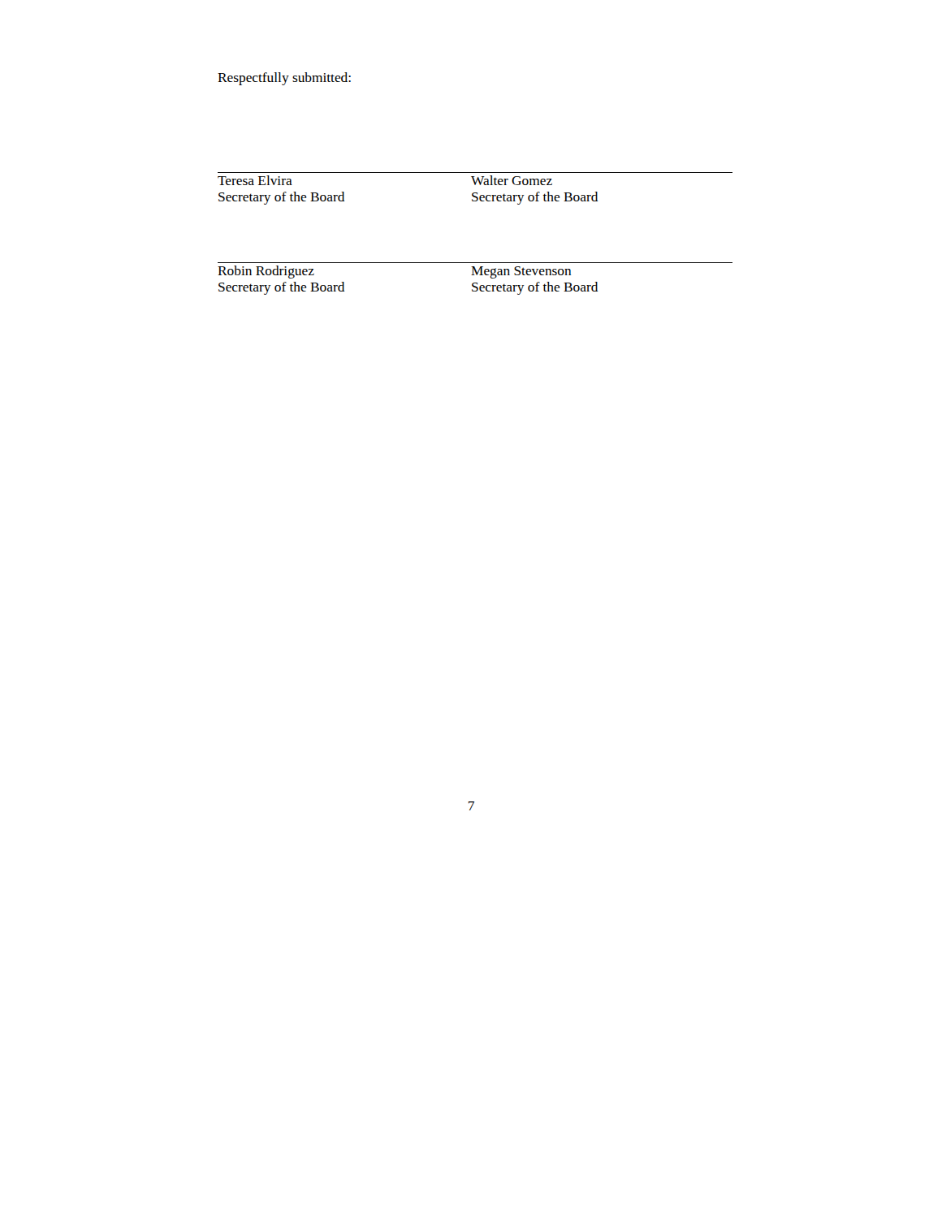Respectfully submitted:
| Teresa Elvira Secretary of the Board | Walter Gomez Secretary of the Board |
| Robin Rodriguez Secretary of the Board | Megan Stevenson Secretary of the Board |
7